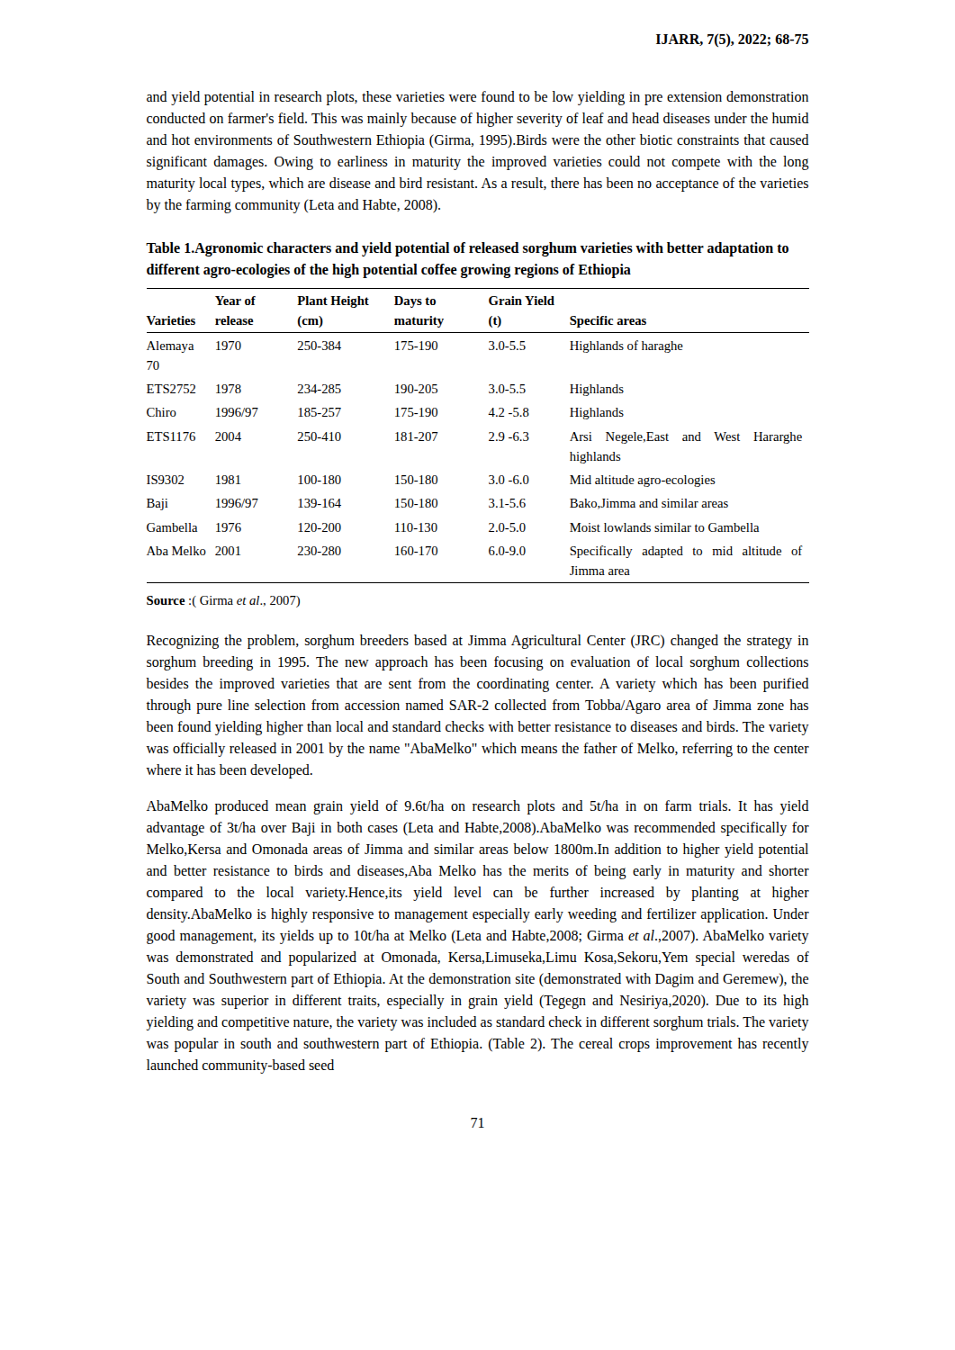IJARR, 7(5), 2022; 68-75
and yield potential in research plots, these varieties were found to be low yielding in pre extension demonstration conducted on farmer's field. This was mainly because of higher severity of leaf and head diseases under the humid and hot environments of Southwestern Ethiopia (Girma, 1995).Birds were the other biotic constraints that caused significant damages. Owing to earliness in maturity the improved varieties could not compete with the long maturity local types, which are disease and bird resistant. As a result, there has been no acceptance of the varieties by the farming community (Leta and Habte, 2008).
Table 1.Agronomic characters and yield potential of released sorghum varieties with better adaptation to different agro-ecologies of the high potential coffee growing regions of Ethiopia
| Varieties | Year of release | Plant Height (cm) | Days to maturity | Grain Yield (t) | Specific areas |
| --- | --- | --- | --- | --- | --- |
| Alemaya 70 | 1970 | 250-384 | 175-190 | 3.0-5.5 | Highlands of haraghe |
| ETS2752 | 1978 | 234-285 | 190-205 | 3.0-5.5 | Highlands |
| Chiro | 1996/97 | 185-257 | 175-190 | 4.2 -5.8 | Highlands |
| ETS1176 | 2004 | 250-410 | 181-207 | 2.9 -6.3 | Arsi Negele,East and West Hararghe highlands |
| IS9302 | 1981 | 100-180 | 150-180 | 3.0 -6.0 | Mid altitude agro-ecologies |
| Baji | 1996/97 | 139-164 | 150-180 | 3.1-5.6 | Bako,Jimma and similar areas |
| Gambella | 1976 | 120-200 | 110-130 | 2.0-5.0 | Moist lowlands similar to Gambella |
| Aba Melko | 2001 | 230-280 | 160-170 | 6.0-9.0 | Specifically adapted to mid altitude of Jimma area |
Source :( Girma et al., 2007)
Recognizing the problem, sorghum breeders based at Jimma Agricultural Center (JRC) changed the strategy in sorghum breeding in 1995. The new approach has been focusing on evaluation of local sorghum collections besides the improved varieties that are sent from the coordinating center. A variety which has been purified through pure line selection from accession named SAR-2 collected from Tobba/Agaro area of Jimma zone has been found yielding higher than local and standard checks with better resistance to diseases and birds. The variety was officially released in 2001 by the name "AbaMelko" which means the father of Melko, referring to the center where it has been developed.
AbaMelko produced mean grain yield of 9.6t/ha on research plots and 5t/ha in on farm trials. It has yield advantage of 3t/ha over Baji in both cases (Leta and Habte,2008).AbaMelko was recommended specifically for Melko,Kersa and Omonada areas of Jimma and similar areas below 1800m.In addition to higher yield potential and better resistance to birds and diseases,Aba Melko has the merits of being early in maturity and shorter compared to the local variety.Hence,its yield level can be further increased by planting at higher density.AbaMelko is highly responsive to management especially early weeding and fertilizer application. Under good management, its yields up to 10t/ha at Melko (Leta and Habte,2008; Girma et al.,2007). AbaMelko variety was demonstrated and popularized at Omonada, Kersa,Limuseka,Limu Kosa,Sekoru,Yem special weredas of South and Southwestern part of Ethiopia. At the demonstration site (demonstrated with Dagim and Geremew), the variety was superior in different traits, especially in grain yield (Tegegn and Nesiriya,2020). Due to its high yielding and competitive nature, the variety was included as standard check in different sorghum trials. The variety was popular in south and southwestern part of Ethiopia. (Table 2). The cereal crops improvement has recently launched community-based seed
71